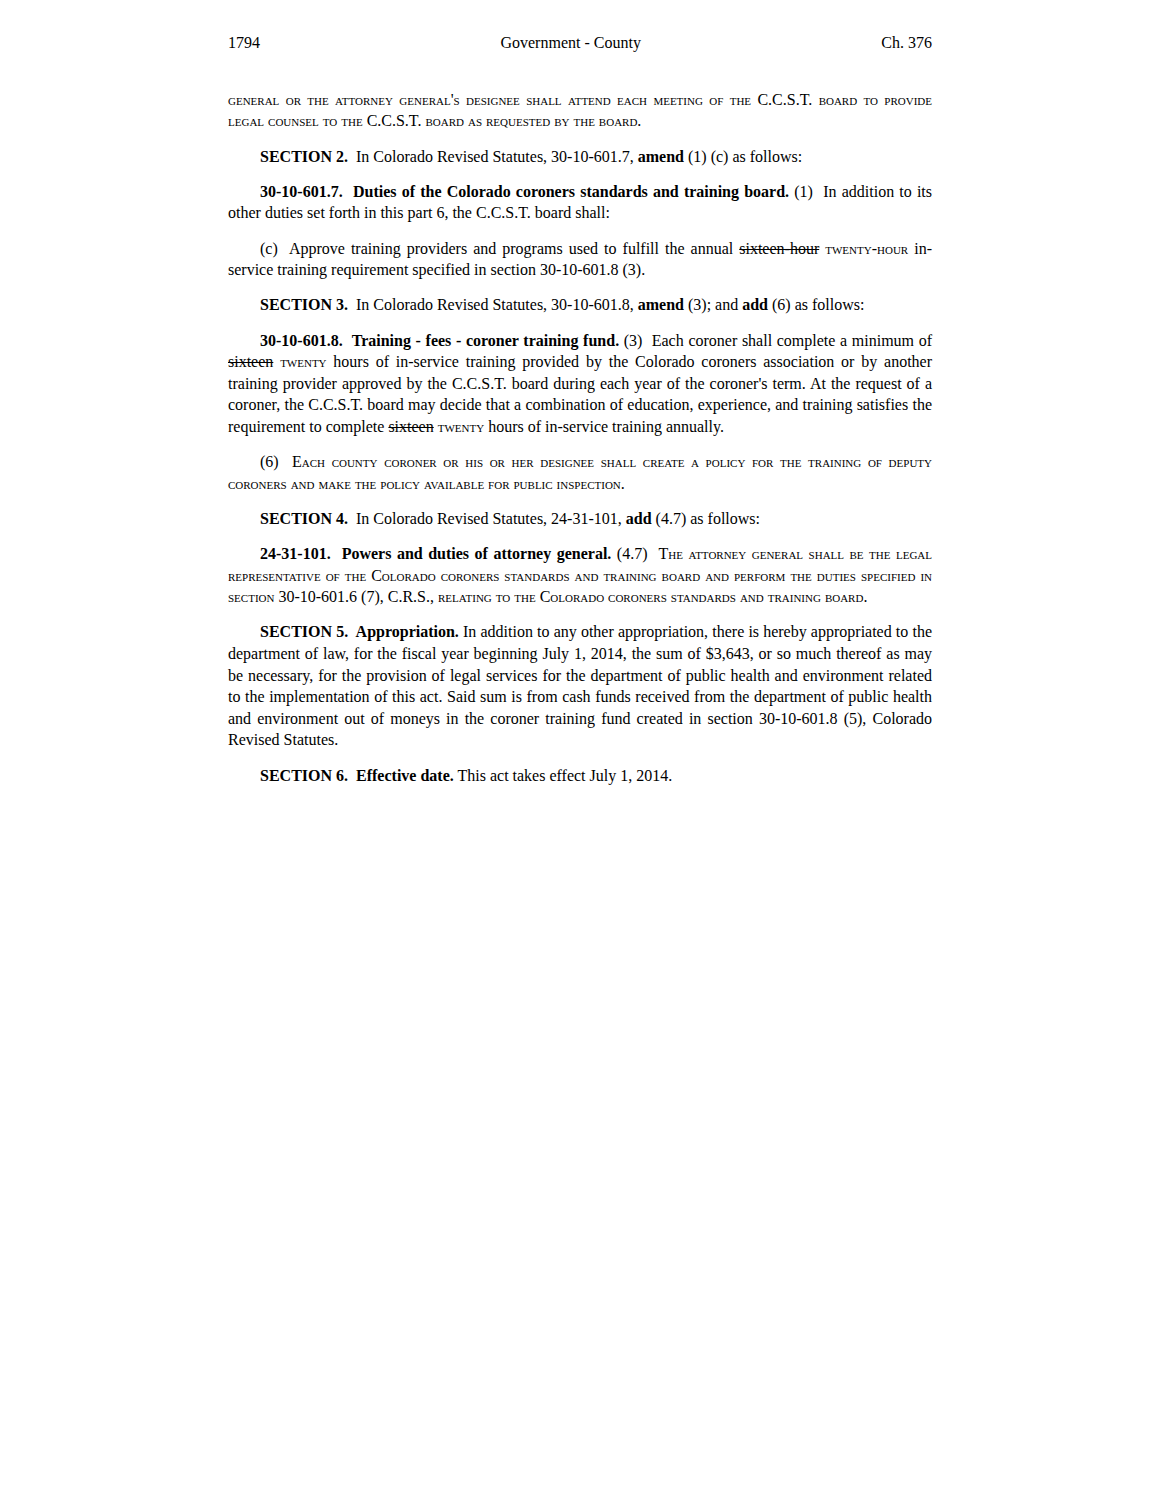1794 Government - County Ch. 376
general or the attorney general's designee shall attend each meeting of the C.C.S.T. board to provide legal counsel to the C.C.S.T. board as requested by the board.
SECTION 2. In Colorado Revised Statutes, 30-10-601.7, amend (1) (c) as follows:
30-10-601.7. Duties of the Colorado coroners standards and training board. (1) In addition to its other duties set forth in this part 6, the C.C.S.T. board shall:
(c) Approve training providers and programs used to fulfill the annual sixteen-hour twenty-hour in-service training requirement specified in section 30-10-601.8 (3).
SECTION 3. In Colorado Revised Statutes, 30-10-601.8, amend (3); and add (6) as follows:
30-10-601.8. Training - fees - coroner training fund. (3) Each coroner shall complete a minimum of sixteen twenty hours of in-service training provided by the Colorado coroners association or by another training provider approved by the C.C.S.T. board during each year of the coroner's term. At the request of a coroner, the C.C.S.T. board may decide that a combination of education, experience, and training satisfies the requirement to complete sixteen twenty hours of in-service training annually.
(6) Each county coroner or his or her designee shall create a policy for the training of deputy coroners and make the policy available for public inspection.
SECTION 4. In Colorado Revised Statutes, 24-31-101, add (4.7) as follows:
24-31-101. Powers and duties of attorney general. (4.7) The attorney general shall be the legal representative of the Colorado coroners standards and training board and perform the duties specified in section 30-10-601.6 (7), C.R.S., relating to the Colorado coroners standards and training board.
SECTION 5. Appropriation. In addition to any other appropriation, there is hereby appropriated to the department of law, for the fiscal year beginning July 1, 2014, the sum of $3,643, or so much thereof as may be necessary, for the provision of legal services for the department of public health and environment related to the implementation of this act. Said sum is from cash funds received from the department of public health and environment out of moneys in the coroner training fund created in section 30-10-601.8 (5), Colorado Revised Statutes.
SECTION 6. Effective date. This act takes effect July 1, 2014.